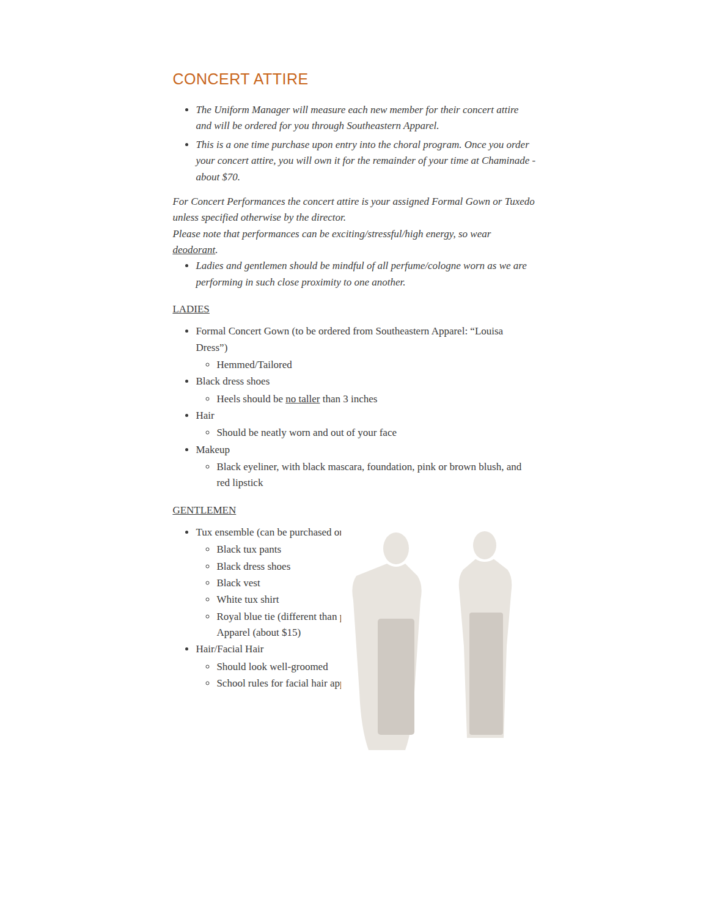Concert Attire
The Uniform Manager will measure each new member for their concert attire and will be ordered for you through Southeastern Apparel.
This is a one time purchase upon entry into the choral program. Once you order your concert attire, you will own it for the remainder of your time at Chaminade - about $70.
For Concert Performances the concert attire is your assigned Formal Gown or Tuxedo unless specified otherwise by the director.
Please note that performances can be exciting/stressful/high energy, so wear deodorant.
Ladies and gentlemen should be mindful of all perfume/cologne worn as we are performing in such close proximity to one another.
LADIES
Formal Concert Gown (to be ordered from Southeastern Apparel: “Louisa Dress”)
Hemmed/Tailored
Black dress shoes
Heels should be no taller than 3 inches
Hair
Should be neatly worn and out of your face
Makeup
Black eyeliner, with black mascara, foundation, pink or brown blush, and red lipstick
GENTLEMEN
Tux ensemble (can be purchased on your own)
Black tux pants
Black dress shoes
Black vest
White tux shirt
Royal blue tie (different than pictured) to be ordered from Southeastern Apparel (about $15)
Hair/Facial Hair
Should look well-groomed
School rules for facial hair apply